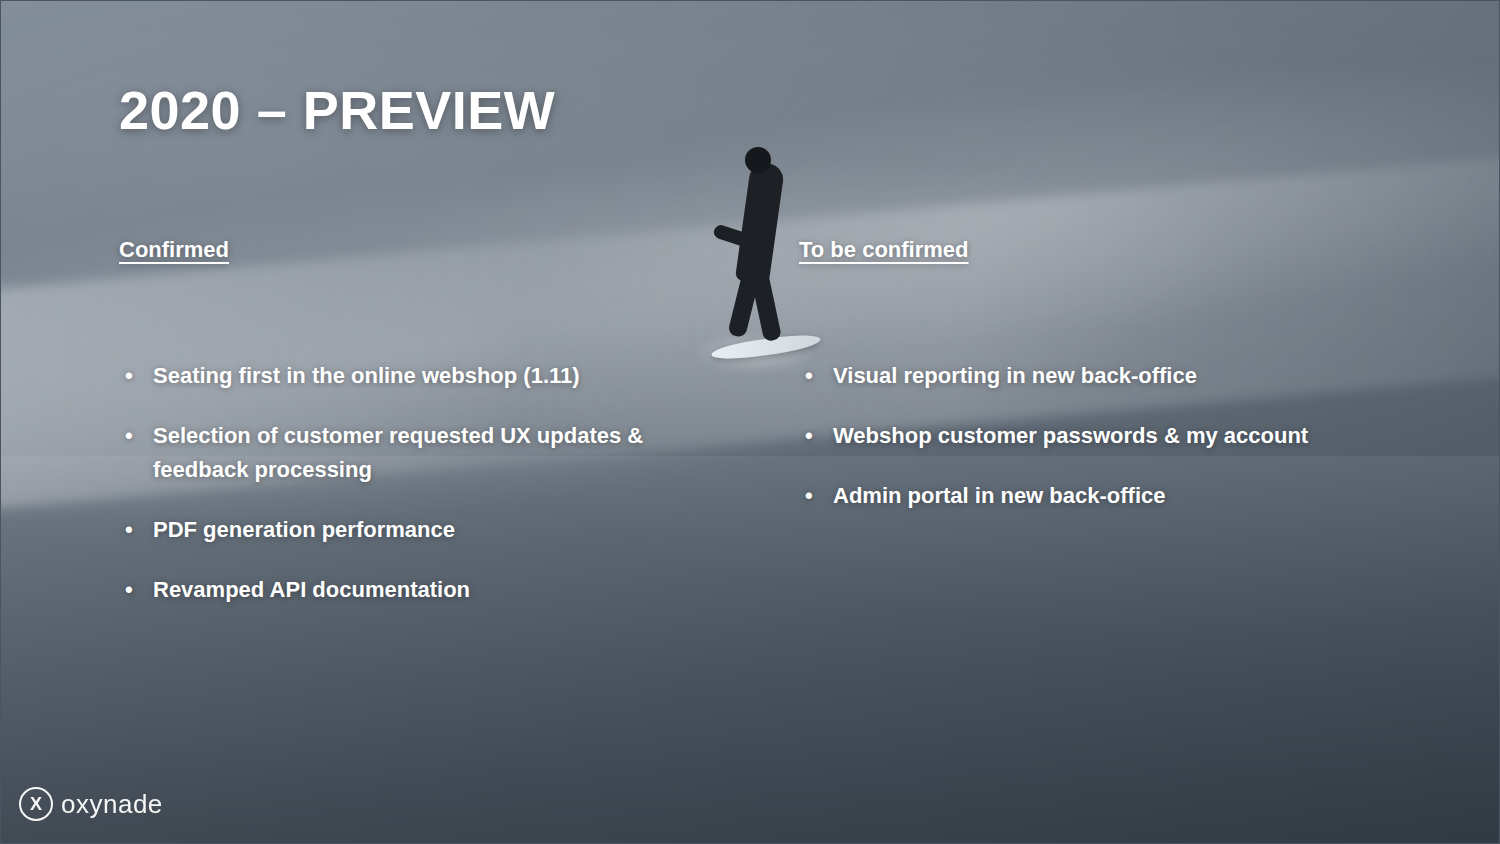2020 – PREVIEW
Confirmed
Seating first in the online webshop (1.11)
Selection of customer requested UX updates & feedback processing
PDF generation performance
Revamped API documentation
To be confirmed
Visual reporting in new back-office
Webshop customer passwords & my account
Admin portal in new back-office
X oxynade